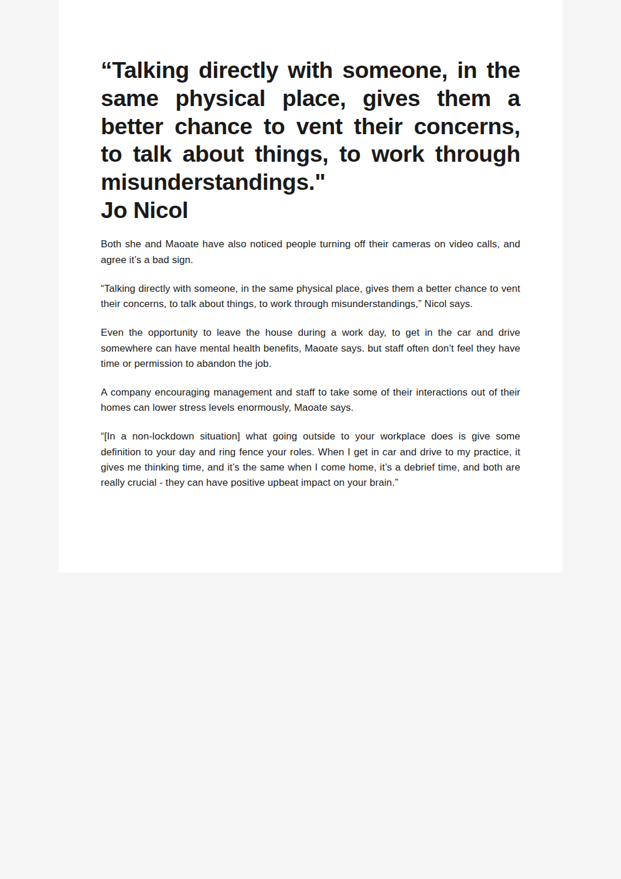“Talking directly with someone, in the same physical place, gives them a better chance to vent their concerns, to talk about things, to work through misunderstandings."
Jo Nicol
Both she and Maoate have also noticed people turning off their cameras on video calls, and agree it’s a bad sign.
“Talking directly with someone, in the same physical place, gives them a better chance to vent their concerns, to talk about things, to work through misunderstandings,” Nicol says.
Even the opportunity to leave the house during a work day, to get in the car and drive somewhere can have mental health benefits, Maoate says. but staff often don’t feel they have time or permission to abandon the job.
A company encouraging management and staff to take some of their interactions out of their homes can lower stress levels enormously, Maoate says.
“[In a non-lockdown situation] what going outside to your workplace does is give some definition to your day and ring fence your roles. When I get in car and drive to my practice, it gives me thinking time, and it’s the same when I come home, it’s a debrief time, and both are really crucial - they can have positive upbeat impact on your brain.”